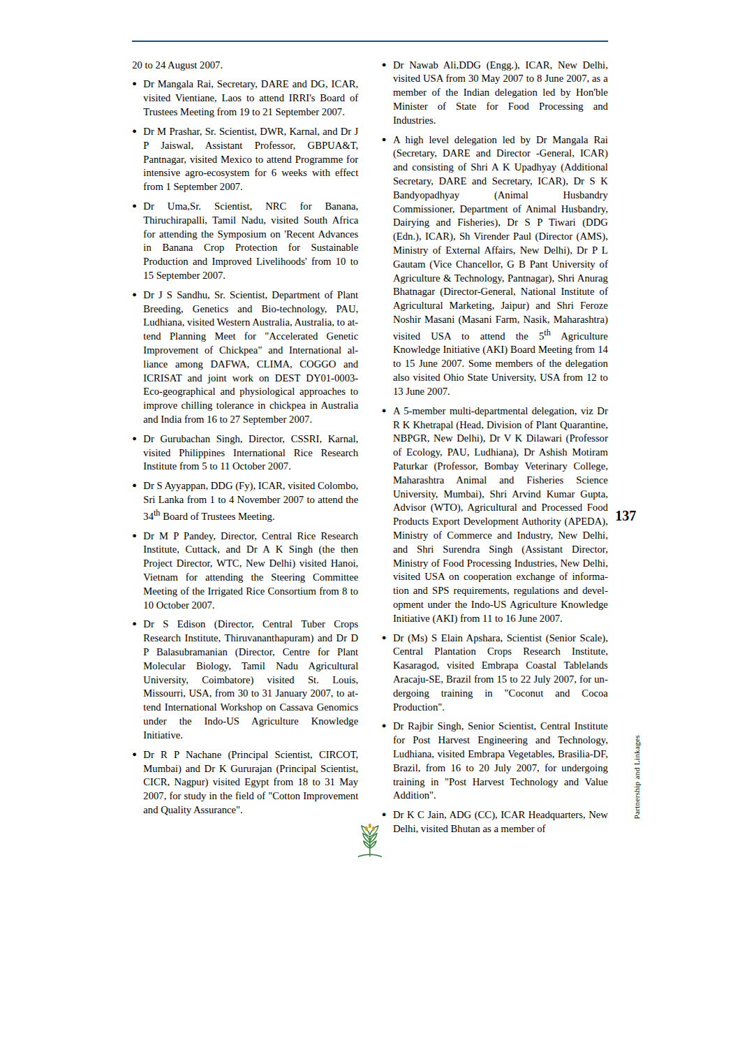20 to 24 August 2007.
Dr Mangala Rai, Secretary, DARE and DG, ICAR, visited Vientiane, Laos to attend IRRI's Board of Trustees Meeting from 19 to 21 September 2007.
Dr M Prashar, Sr. Scientist, DWR, Karnal, and Dr J P Jaiswal, Assistant Professor, GBPUA&T, Pantnagar, visited Mexico to attend Programme for intensive agro-ecosystem for 6 weeks with effect from 1 September 2007.
Dr Uma,Sr. Scientist, NRC for Banana, Thiruchirapalli, Tamil Nadu, visited South Africa for attending the Symposium on 'Recent Advances in Banana Crop Protection for Sustainable Production and Improved Livelihoods' from 10 to 15 September 2007.
Dr J S Sandhu, Sr. Scientist, Department of Plant Breeding, Genetics and Bio-technology, PAU, Ludhiana, visited Western Australia, Australia, to attend Planning Meet for "Accelerated Genetic Improvement of Chickpea" and International alliance among DAFWA, CLIMA, COGGO and ICRISAT and joint work on DEST DY01-0003-Eco-geographical and physiological approaches to improve chilling tolerance in chickpea in Australia and India from 16 to 27 September 2007.
Dr Gurubachan Singh, Director, CSSRI, Karnal, visited Philippines International Rice Research Institute from 5 to 11 October 2007.
Dr S Ayyappan, DDG (Fy), ICAR, visited Colombo, Sri Lanka from 1 to 4 November 2007 to attend the 34th Board of Trustees Meeting.
Dr M P Pandey, Director, Central Rice Research Institute, Cuttack, and Dr A K Singh (the then Project Director, WTC, New Delhi) visited Hanoi, Vietnam for attending the Steering Committee Meeting of the Irrigated Rice Consortium from 8 to 10 October 2007.
Dr S Edison (Director, Central Tuber Crops Research Institute, Thiruvananthapuram) and Dr D P Balasubramanian (Director, Centre for Plant Molecular Biology, Tamil Nadu Agricultural University, Coimbatore) visited St. Louis, Missourri, USA, from 30 to 31 January 2007, to attend International Workshop on Cassava Genomics under the Indo-US Agriculture Knowledge Initiative.
Dr R P Nachane (Principal Scientist, CIRCOT, Mumbai) and Dr K Gururajan (Principal Scientist, CICR, Nagpur) visited Egypt from 18 to 31 May 2007, for study in the field of "Cotton Improvement and Quality Assurance".
Dr Nawab Ali,DDG (Engg.), ICAR, New Delhi, visited USA from 30 May 2007 to 8 June 2007, as a member of the Indian delegation led by Hon'ble Minister of State for Food Processing and Industries.
A high level delegation led by Dr Mangala Rai (Secretary, DARE and Director -General, ICAR) and consisting of Shri A K Upadhyay (Additional Secretary, DARE and Secretary, ICAR), Dr S K Bandyopadhyay (Animal Husbandry Commissioner, Department of Animal Husbandry, Dairying and Fisheries), Dr S P Tiwari (DDG (Edn.), ICAR), Sh Virender Paul (Director (AMS), Ministry of External Affairs, New Delhi), Dr P L Gautam (Vice Chancellor, G B Pant University of Agriculture & Technology, Pantnagar), Shri Anurag Bhatnagar (Director-General, National Institute of Agricultural Marketing, Jaipur) and Shri Feroze Noshir Masani (Masani Farm, Nasik, Maharashtra) visited USA to attend the 5th Agriculture Knowledge Initiative (AKI) Board Meeting from 14 to 15 June 2007. Some members of the delegation also visited Ohio State University, USA from 12 to 13 June 2007.
A 5-member multi-departmental delegation, viz Dr R K Khetrapal (Head, Division of Plant Quarantine, NBPGR, New Delhi), Dr V K Dilawari (Professor of Ecology, PAU, Ludhiana), Dr Ashish Motiram Paturkar (Professor, Bombay Veterinary College, Maharashtra Animal and Fisheries Science University, Mumbai), Shri Arvind Kumar Gupta, Advisor (WTO), Agricultural and Processed Food Products Export Development Authority (APEDA), Ministry of Commerce and Industry, New Delhi, and Shri Surendra Singh (Assistant Director, Ministry of Food Processing Industries, New Delhi, visited USA on cooperation exchange of information and SPS requirements, regulations and development under the Indo-US Agriculture Knowledge Initiative (AKI) from 11 to 16 June 2007.
Dr (Ms) S Elain Apshara, Scientist (Senior Scale), Central Plantation Crops Research Institute, Kasaragod, visited Embrapa Coastal Tablelands Aracaju-SE, Brazil from 15 to 22 July 2007, for undergoing training in "Coconut and Cocoa Production".
Dr Rajbir Singh, Senior Scientist, Central Institute for Post Harvest Engineering and Technology, Ludhiana, visited Embrapa Vegetables, Brasilia-DF, Brazil, from 16 to 20 July 2007, for undergoing training in "Post Harvest Technology and Value Addition".
Dr K C Jain, ADG (CC), ICAR Headquarters, New Delhi, visited Bhutan as a member of
137
Partnership and Linkages